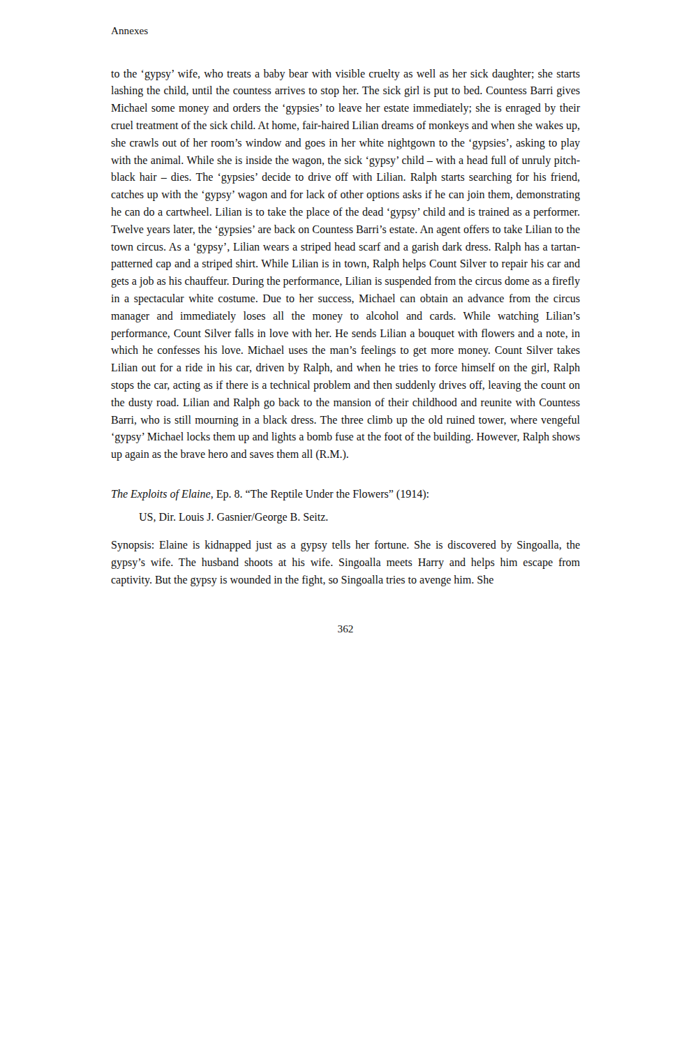Annexes
to the ‘gypsy’ wife, who treats a baby bear with visible cruelty as well as her sick daughter; she starts lashing the child, until the countess arrives to stop her. The sick girl is put to bed. Countess Barri gives Michael some money and orders the ‘gypsies’ to leave her estate immediately; she is enraged by their cruel treatment of the sick child. At home, fair-haired Lilian dreams of monkeys and when she wakes up, she crawls out of her room’s window and goes in her white nightgown to the ‘gypsies’, asking to play with the animal. While she is inside the wagon, the sick ‘gypsy’ child – with a head full of unruly pitch-black hair – dies. The ‘gypsies’ decide to drive off with Lilian. Ralph starts searching for his friend, catches up with the ‘gypsy’ wagon and for lack of other options asks if he can join them, demonstrating he can do a cartwheel. Lilian is to take the place of the dead ‘gypsy’ child and is trained as a performer. Twelve years later, the ‘gypsies’ are back on Countess Barri’s estate. An agent offers to take Lilian to the town circus. As a ‘gypsy’, Lilian wears a striped head scarf and a garish dark dress. Ralph has a tartan-patterned cap and a striped shirt. While Lilian is in town, Ralph helps Count Silver to repair his car and gets a job as his chauffeur. During the performance, Lilian is suspended from the circus dome as a firefly in a spectacular white costume. Due to her success, Michael can obtain an advance from the circus manager and immediately loses all the money to alcohol and cards. While watching Lilian’s performance, Count Silver falls in love with her. He sends Lilian a bouquet with flowers and a note, in which he confesses his love. Michael uses the man’s feelings to get more money. Count Silver takes Lilian out for a ride in his car, driven by Ralph, and when he tries to force himself on the girl, Ralph stops the car, acting as if there is a technical problem and then suddenly drives off, leaving the count on the dusty road. Lilian and Ralph go back to the mansion of their childhood and reunite with Countess Barri, who is still mourning in a black dress. The three climb up the old ruined tower, where vengeful ‘gypsy’ Michael locks them up and lights a bomb fuse at the foot of the building. However, Ralph shows up again as the brave hero and saves them all (R.M.).
The Exploits of Elaine, Ep. 8. “The Reptile Under the Flowers” (1914):
US, Dir. Louis J. Gasnier/George B. Seitz.
Synopsis: Elaine is kidnapped just as a gypsy tells her fortune. She is discovered by Singoalla, the gypsy’s wife. The husband shoots at his wife. Singoalla meets Harry and helps him escape from captivity. But the gypsy is wounded in the fight, so Singoalla tries to avenge him. She
362